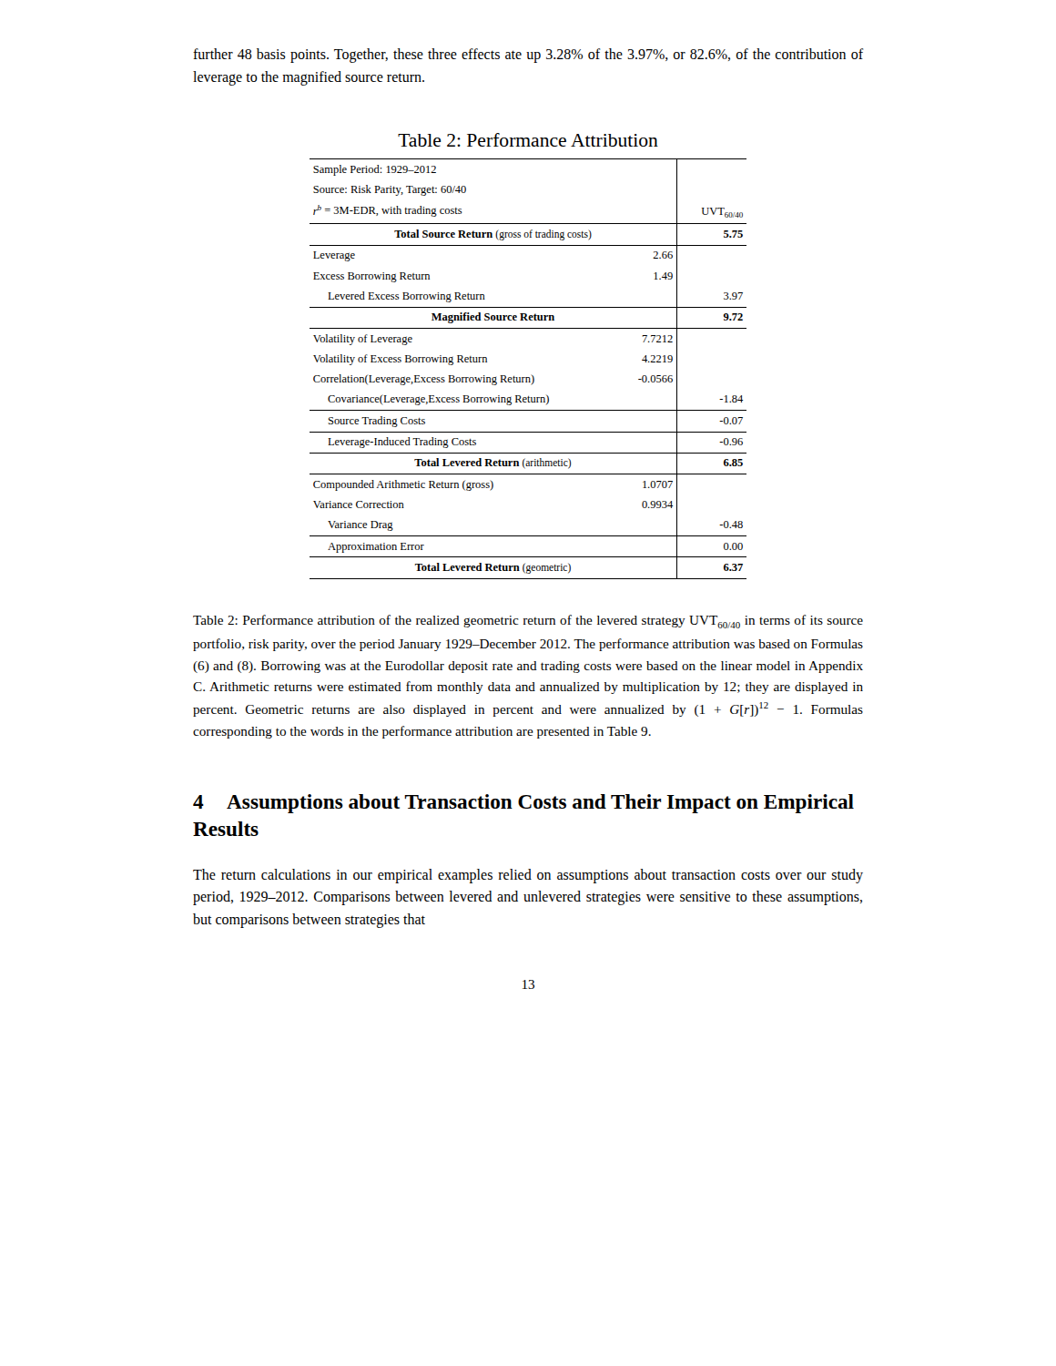further 48 basis points. Together, these three effects ate up 3.28% of the 3.97%, or 82.6%, of the contribution of leverage to the magnified source return.
Table 2: Performance Attribution
| Sample Period: 1929–2012 | |
| Source: Risk Parity, Target: 60/40 | |
| r b = 3M-EDR, with trading costs | UVT 60/40 |
| Total Source Return (gross of trading costs) | 5.75 |
| Leverage | 2.66 | |
| Excess Borrowing Return | 1.49 | |
| Levered Excess Borrowing Return | | 3.97 |
| Magnified Source Return | 9.72 |
| Volatility of Leverage | 7.7212 | |
| Volatility of Excess Borrowing Return | 4.2219 | |
| Correlation(Leverage,Excess Borrowing Return) | -0.0566 | |
| Covariance(Leverage,Excess Borrowing Return) | | -1.84 |
| Source Trading Costs | | -0.07 |
| Leverage-Induced Trading Costs | | -0.96 |
| Total Levered Return (arithmetic) | 6.85 |
| Compounded Arithmetic Return (gross) | 1.0707 | |
| Variance Correction | 0.9934 | |
| Variance Drag | | -0.48 |
| Approximation Error | | 0.00 |
| Total Levered Return (geometric) | 6.37 |
Table 2: Performance attribution of the realized geometric return of the levered strategy UVT60/40 in terms of its source portfolio, risk parity, over the period January 1929–December 2012. The performance attribution was based on Formulas (6) and (8). Borrowing was at the Eurodollar deposit rate and trading costs were based on the linear model in Appendix C. Arithmetic returns were estimated from monthly data and annualized by multiplication by 12; they are displayed in percent. Geometric returns are also displayed in percent and were annualized by (1 + G[r])12 − 1. Formulas corresponding to the words in the performance attribution are presented in Table 9.
4 Assumptions about Transaction Costs and Their Impact on Empirical Results
The return calculations in our empirical examples relied on assumptions about transaction costs over our study period, 1929–2012. Comparisons between levered and unlevered strategies were sensitive to these assumptions, but comparisons between strategies that
13